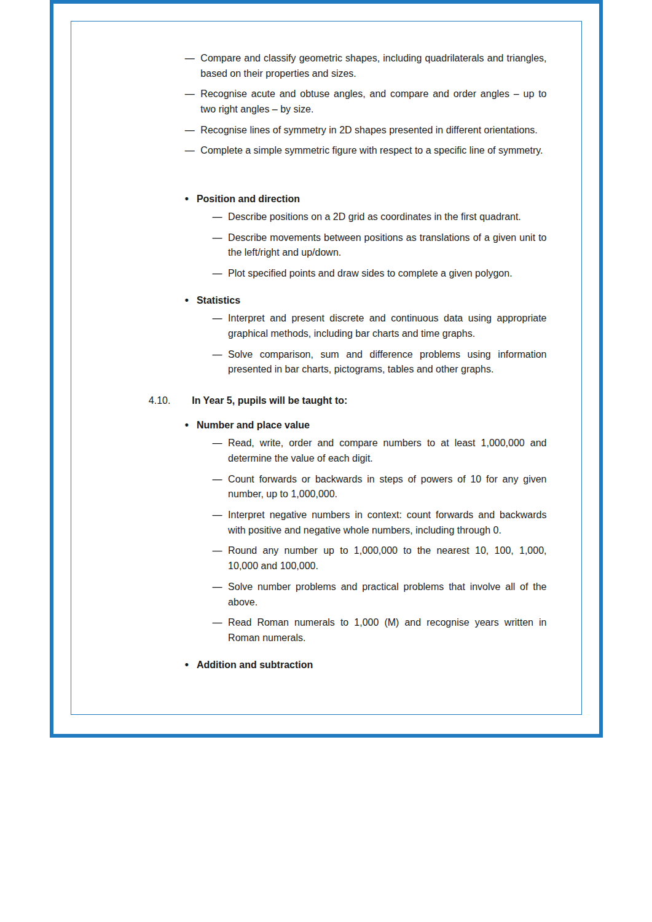Compare and classify geometric shapes, including quadrilaterals and triangles, based on their properties and sizes.
Recognise acute and obtuse angles, and compare and order angles – up to two right angles – by size.
Recognise lines of symmetry in 2D shapes presented in different orientations.
Complete a simple symmetric figure with respect to a specific line of symmetry.
Position and direction
Describe positions on a 2D grid as coordinates in the first quadrant.
Describe movements between positions as translations of a given unit to the left/right and up/down.
Plot specified points and draw sides to complete a given polygon.
Statistics
Interpret and present discrete and continuous data using appropriate graphical methods, including bar charts and time graphs.
Solve comparison, sum and difference problems using information presented in bar charts, pictograms, tables and other graphs.
4.10. In Year 5, pupils will be taught to:
Number and place value
Read, write, order and compare numbers to at least 1,000,000 and determine the value of each digit.
Count forwards or backwards in steps of powers of 10 for any given number, up to 1,000,000.
Interpret negative numbers in context: count forwards and backwards with positive and negative whole numbers, including through 0.
Round any number up to 1,000,000 to the nearest 10, 100, 1,000, 10,000 and 100,000.
Solve number problems and practical problems that involve all of the above.
Read Roman numerals to 1,000 (M) and recognise years written in Roman numerals.
Addition and subtraction